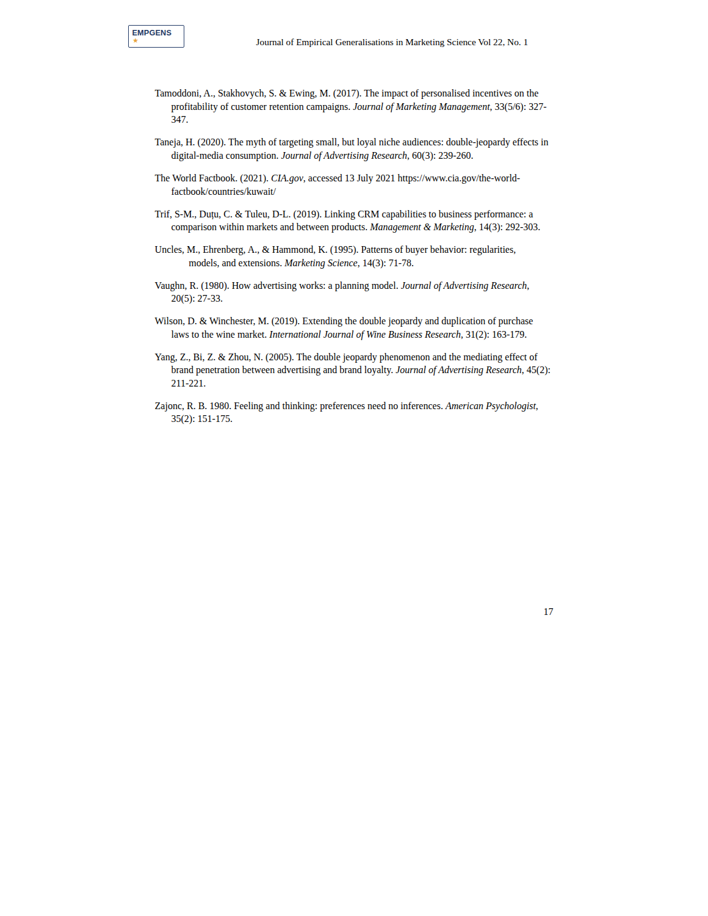EMPGENS ★
Journal of Empirical Generalisations in Marketing Science Vol 22, No. 1
Tamoddoni, A., Stakhovych, S. & Ewing, M. (2017). The impact of personalised incentives on the profitability of customer retention campaigns. Journal of Marketing Management, 33(5/6): 327-347.
Taneja, H. (2020). The myth of targeting small, but loyal niche audiences: double-jeopardy effects in digital-media consumption. Journal of Advertising Research, 60(3): 239-260.
The World Factbook. (2021). CIA.gov, accessed 13 July 2021 https://www.cia.gov/the-world-factbook/countries/kuwait/
Trif, S-M., Duțu, C. & Tuleu, D-L. (2019). Linking CRM capabilities to business performance: a comparison within markets and between products. Management & Marketing, 14(3): 292-303.
Uncles, M., Ehrenberg, A., & Hammond, K. (1995). Patterns of buyer behavior: regularities,
models, and extensions. Marketing Science, 14(3): 71-78.
Vaughn, R. (1980). How advertising works: a planning model. Journal of Advertising Research, 20(5): 27-33.
Wilson, D. & Winchester, M. (2019). Extending the double jeopardy and duplication of purchase laws to the wine market. International Journal of Wine Business Research, 31(2): 163-179.
Yang, Z., Bi, Z. & Zhou, N. (2005). The double jeopardy phenomenon and the mediating effect of brand penetration between advertising and brand loyalty. Journal of Advertising Research, 45(2): 211-221.
Zajonc, R. B. 1980. Feeling and thinking: preferences need no inferences. American Psychologist, 35(2): 151-175.
17